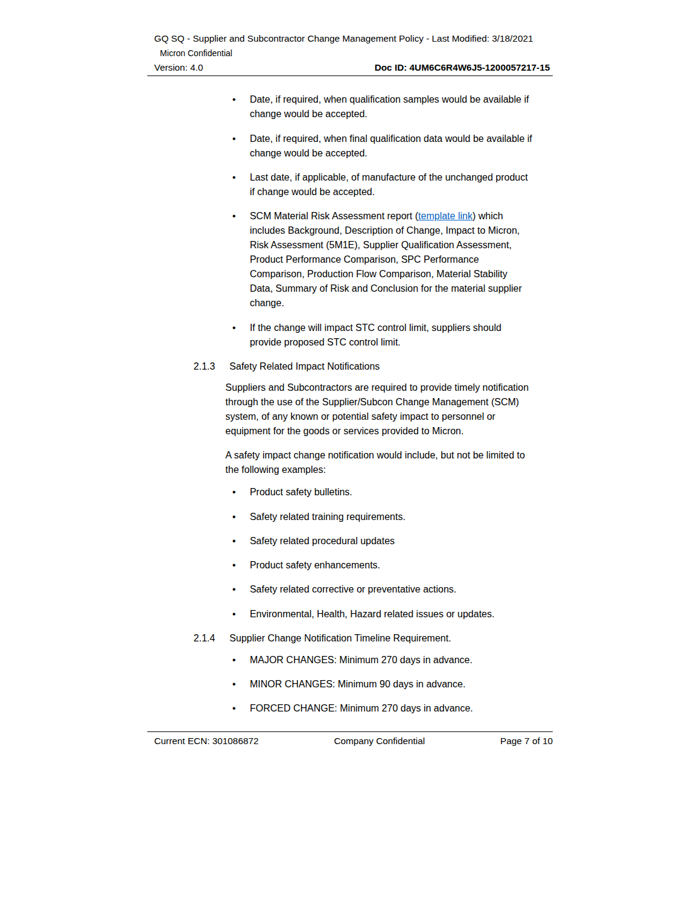GQ SQ - Supplier and Subcontractor Change Management Policy - Last Modified: 3/18/2021
Micron Confidential
Version: 4.0
Doc ID: 4UM6C6R4W6J5-1200057217-15
Date, if required, when qualification samples would be available if change would be accepted.
Date, if required, when final qualification data would be available if change would be accepted.
Last date, if applicable, of manufacture of the unchanged product if change would be accepted.
SCM Material Risk Assessment report (template link) which includes Background, Description of Change, Impact to Micron, Risk Assessment (5M1E), Supplier Qualification Assessment, Product Performance Comparison, SPC Performance Comparison, Production Flow Comparison, Material Stability Data, Summary of Risk and Conclusion for the material supplier change.
If the change will impact STC control limit, suppliers should provide proposed STC control limit.
2.1.3
Safety Related Impact Notifications
Suppliers and Subcontractors are required to provide timely notification through the use of the Supplier/Subcon Change Management (SCM) system, of any known or potential safety impact to personnel or equipment for the goods or services provided to Micron.
A safety impact change notification would include, but not be limited to the following examples:
Product safety bulletins.
Safety related training requirements.
Safety related procedural updates
Product safety enhancements.
Safety related corrective or preventative actions.
Environmental, Health, Hazard related issues or updates.
2.1.4
Supplier Change Notification Timeline Requirement.
MAJOR CHANGES: Minimum 270 days in advance.
MINOR CHANGES: Minimum 90 days in advance.
FORCED CHANGE: Minimum 270 days in advance.
Current ECN: 301086872
Company Confidential
Page 7 of 10